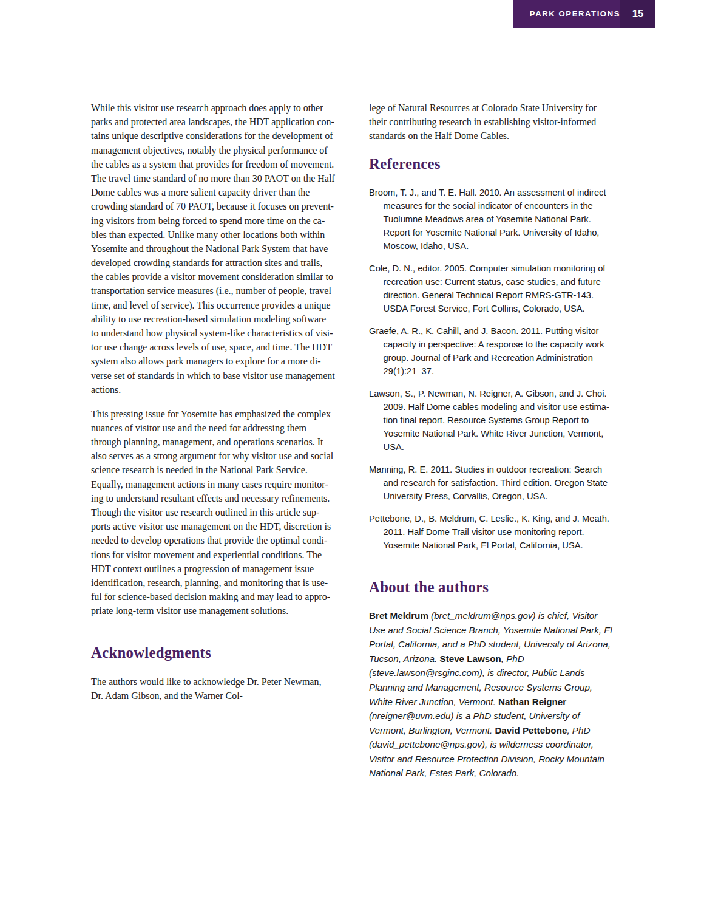Park Operations
15
While this visitor use research approach does apply to other parks and protected area landscapes, the HDT application contains unique descriptive considerations for the development of management objectives, notably the physical performance of the cables as a system that provides for freedom of movement. The travel time standard of no more than 30 PAOT on the Half Dome cables was a more salient capacity driver than the crowding standard of 70 PAOT, because it focuses on preventing visitors from being forced to spend more time on the cables than expected. Unlike many other locations both within Yosemite and throughout the National Park System that have developed crowding standards for attraction sites and trails, the cables provide a visitor movement consideration similar to transportation service measures (i.e., number of people, travel time, and level of service). This occurrence provides a unique ability to use recreation-based simulation modeling software to understand how physical system-like characteristics of visitor use change across levels of use, space, and time. The HDT system also allows park managers to explore for a more diverse set of standards in which to base visitor use management actions.
This pressing issue for Yosemite has emphasized the complex nuances of visitor use and the need for addressing them through planning, management, and operations scenarios. It also serves as a strong argument for why visitor use and social science research is needed in the National Park Service. Equally, management actions in many cases require monitoring to understand resultant effects and necessary refinements. Though the visitor use research outlined in this article supports active visitor use management on the HDT, discretion is needed to develop operations that provide the optimal conditions for visitor movement and experiential conditions. The HDT context outlines a progression of management issue identification, research, planning, and monitoring that is useful for science-based decision making and may lead to appropriate long-term visitor use management solutions.
Acknowledgments
The authors would like to acknowledge Dr. Peter Newman, Dr. Adam Gibson, and the Warner Col-
lege of Natural Resources at Colorado State University for their contributing research in establishing visitor-informed standards on the Half Dome Cables.
References
Broom, T. J., and T. E. Hall. 2010. An assessment of indirect measures for the social indicator of encounters in the Tuolumne Meadows area of Yosemite National Park. Report for Yosemite National Park. University of Idaho, Moscow, Idaho, USA.
Cole, D. N., editor. 2005. Computer simulation monitoring of recreation use: Current status, case studies, and future direction. General Technical Report RMRS-GTR-143. USDA Forest Service, Fort Collins, Colorado, USA.
Graefe, A. R., K. Cahill, and J. Bacon. 2011. Putting visitor capacity in perspective: A response to the capacity work group. Journal of Park and Recreation Administration 29(1):21–37.
Lawson, S., P. Newman, N. Reigner, A. Gibson, and J. Choi. 2009. Half Dome cables modeling and visitor use estimation final report. Resource Systems Group Report to Yosemite National Park. White River Junction, Vermont, USA.
Manning, R. E. 2011. Studies in outdoor recreation: Search and research for satisfaction. Third edition. Oregon State University Press, Corvallis, Oregon, USA.
Pettebone, D., B. Meldrum, C. Leslie., K. King, and J. Meath. 2011. Half Dome Trail visitor use monitoring report. Yosemite National Park, El Portal, California, USA.
About the authors
Bret Meldrum (bret_meldrum@nps.gov) is chief, Visitor Use and Social Science Branch, Yosemite National Park, El Portal, California, and a PhD student, University of Arizona, Tucson, Arizona. Steve Lawson, PhD (steve.lawson@rsginc.com), is director, Public Lands Planning and Management, Resource Systems Group, White River Junction, Vermont. Nathan Reigner (nreigner@uvm.edu) is a PhD student, University of Vermont, Burlington, Vermont. David Pettebone, PhD (david_pettebone@nps.gov), is wilderness coordinator, Visitor and Resource Protection Division, Rocky Mountain National Park, Estes Park, Colorado.